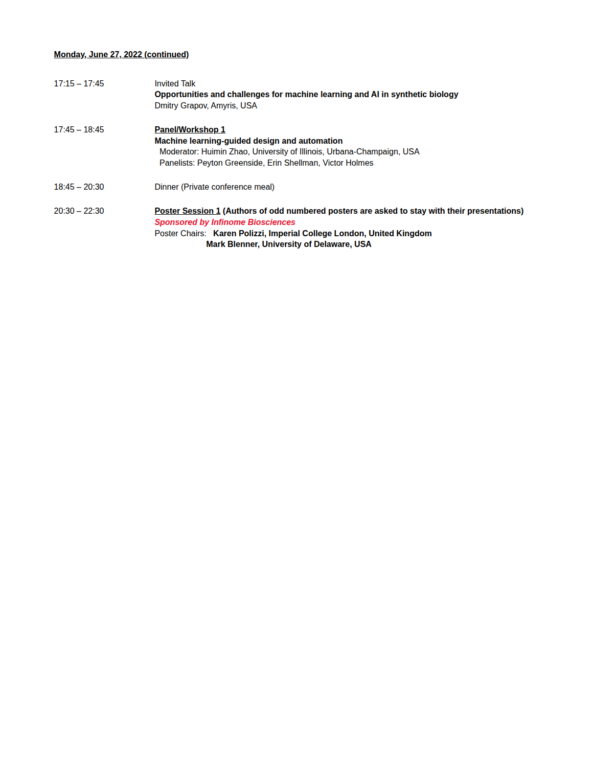Monday, June 27, 2022 (continued)
| 17:15 – 17:45 | Invited Talk Opportunities and challenges for machine learning and AI in synthetic biology Dmitry Grapov, Amyris, USA |
| 17:45 – 18:45 | Panel/Workshop 1 Machine learning-guided design and automation Moderator: Huimin Zhao, University of Illinois, Urbana-Champaign, USA Panelists: Peyton Greenside, Erin Shellman, Victor Holmes |
| 18:45 – 20:30 | Dinner (Private conference meal) |
| 20:30 – 22:30 | Poster Session 1 (Authors of odd numbered posters are asked to stay with their presentations) Sponsored by Infinome Biosciences Poster Chairs: Karen Polizzi, Imperial College London, United Kingdom Mark Blenner, University of Delaware, USA |